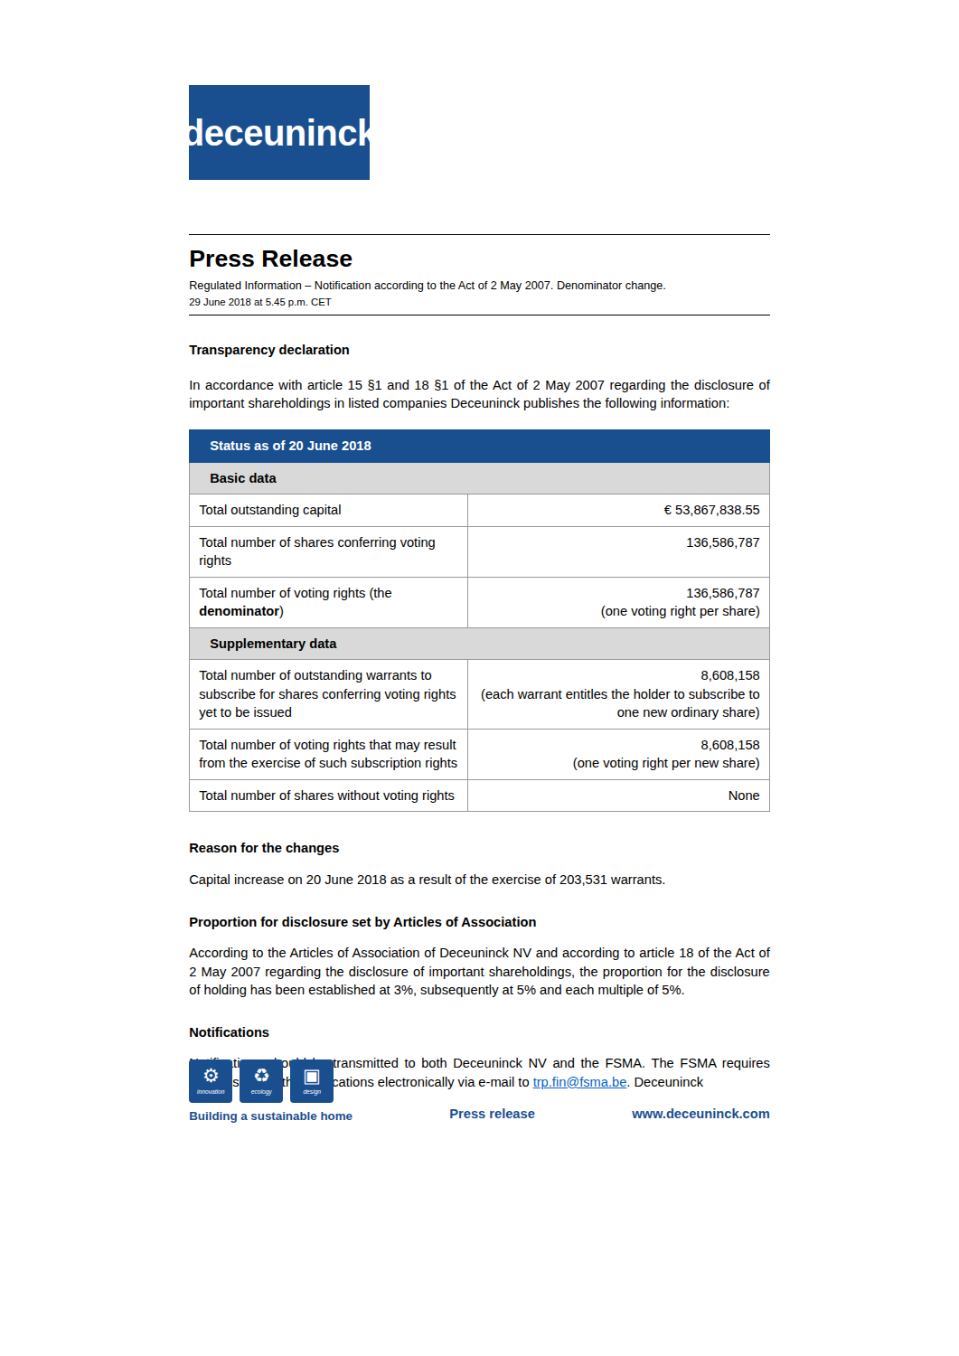deceuninck
Press Release
Regulated Information – Notification according to the Act of 2 May 2007. Denominator change.
29 June 2018 at 5.45 p.m. CET
Transparency declaration
In accordance with article 15 §1 and 18 §1 of the Act of 2 May 2007 regarding the disclosure of important shareholdings in listed companies Deceuninck publishes the following information:
| Status as of 20 June 2018 |
| Basic data |
| Total outstanding capital | € 53,867,838.55 |
| Total number of shares conferring voting rights | 136,586,787 |
| Total number of voting rights (the denominator ) | 136,586,787 (one voting right per share) |
| Supplementary data |
| Total number of outstanding warrants to subscribe for shares conferring voting rights yet to be issued | 8,608,158 (each warrant entitles the holder to subscribe to one new ordinary share) |
| Total number of voting rights that may result from the exercise of such subscription rights | 8,608,158 (one voting right per new share) |
| Total number of shares without voting rights | None |
Reason for the changes
Capital increase on 20 June 2018 as a result of the exercise of 203,531 warrants.
Proportion for disclosure set by Articles of Association
According to the Articles of Association of Deceuninck NV and according to article 18 of the Act of 2 May 2007 regarding the disclosure of important shareholdings, the proportion for the disclosure of holding has been established at 3%, subsequently at 5% and each multiple of 5%.
Notifications
Notifications should be transmitted to both Deceuninck NV and the FSMA. The FSMA requires transmission of the notifications electronically via e-mail to trp.fin@fsma.be. Deceuninck
⚙ innovation
♻ ecology
▣ design
Building a sustainable home
Press release
www.deceuninck.com